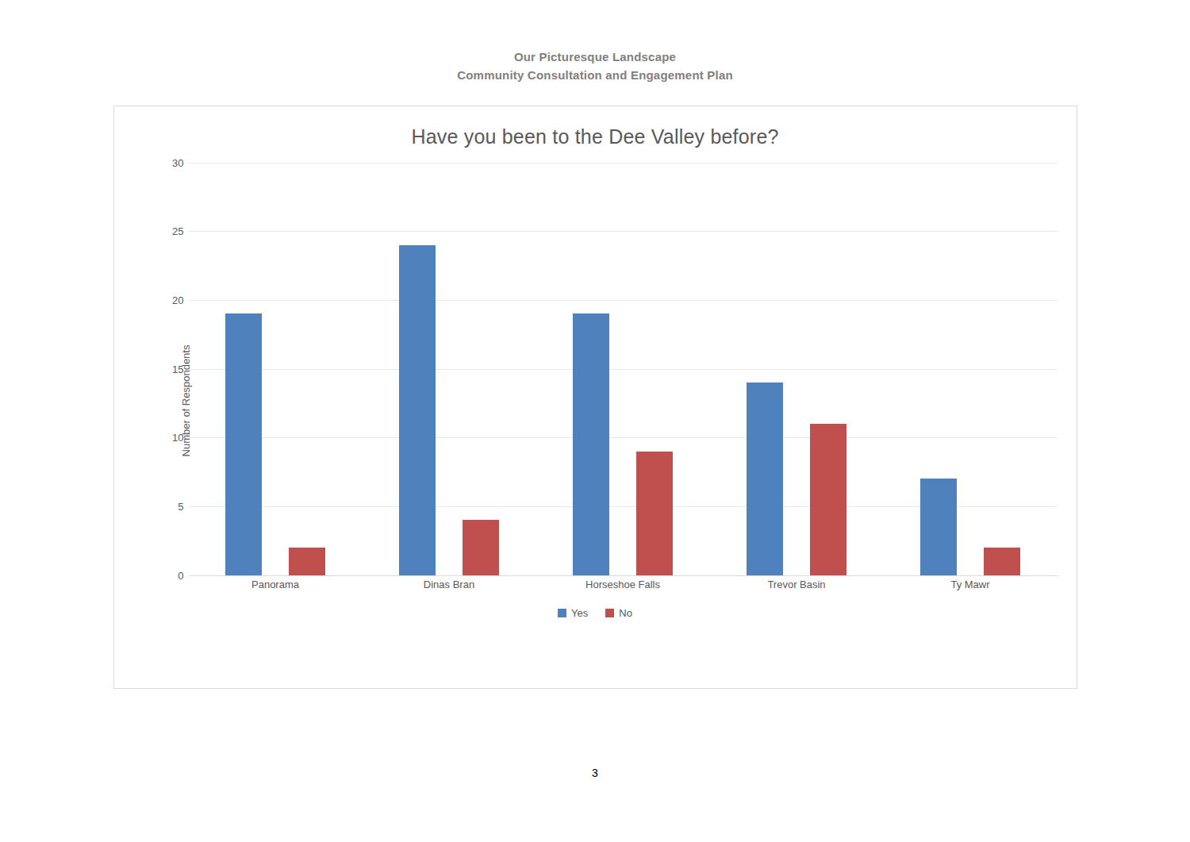Our Picturesque Landscape
Community Consultation and Engagement Plan
Have you been to the Dee Valley before?
Number of Respondents
30
25
20
15
10
5
0
Panorama
Dinas Bran
Horseshoe Falls
Trevor Basin
Ty Mawr
Yes
No
3